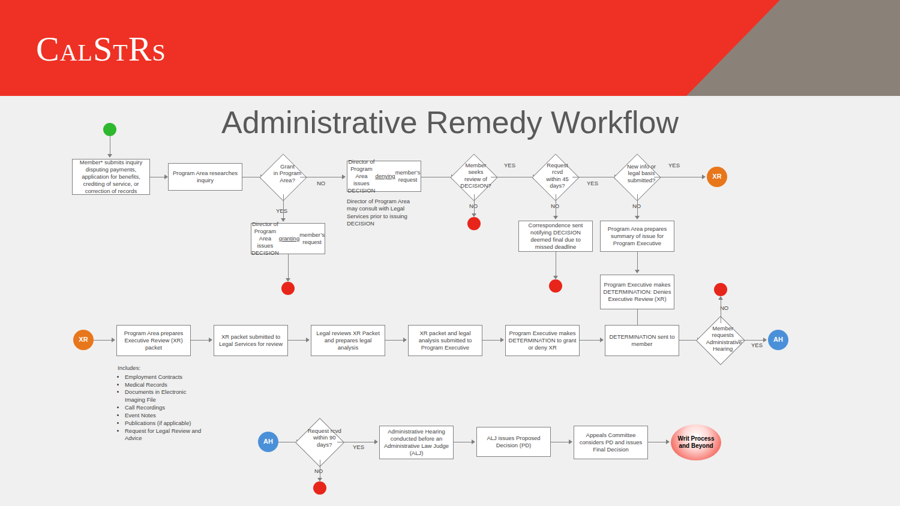CALSTRS
Administrative Remedy Workflow
Member* submits inquiry disputing payments, application for benefits, crediting of service, or correction of records
Program Area researches inquiry
Grant
in Program
Area?
NO
YES
Director of Program Area issues DECISION denying member’s request
Director of Program Area issues DECISION granting member’s request
Director of Program Area may consult with Legal Services prior to issuing DECISION
Member seeks
review of
DECISION?
YES
NO
Request rcvd
within 45 days?
YES
NO
Correspondence sent notifying DECISION deemed final due to missed deadline
New info or
legal basis
submitted?
YES
NO
XR
Program Area prepares summary of issue for Program Executive
Program Executive makes DETERMINATION: Denies Executive Review (XR)
XR
Program Area prepares Executive Review (XR) packet
XR packet submitted to Legal Services for review
Legal reviews XR Packet and prepares legal analysis
XR packet and legal analysis submitted to Program Executive
Program Executive makes DETERMINATION to grant or deny XR
DETERMINATION sent to member
Member
requests
Administrative
Hearing
NO
YES
AH
Includes:
Employment Contracts
Medical Records
Documents in Electronic Imaging File
Call Recordings
Event Notes
Publications (if applicable)
Request for Legal Review and Advice
AH
Request rcvd
within 90 days?
YES
NO
Administrative Hearing conducted before an Administrative Law Judge (ALJ)
ALJ issues Proposed Decision (PD)
Appeals Committee considers PD and issues Final Decision
Writ Process
and Beyond